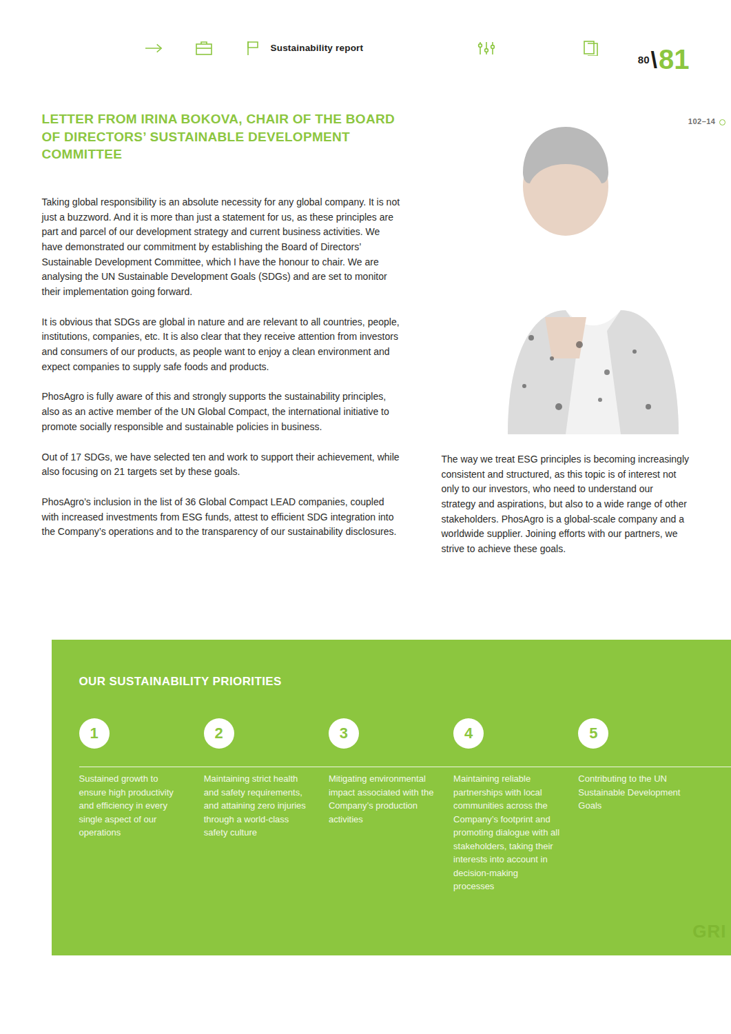Sustainability report
80 \ 81
Letter from Irina Bokova, Chair of the Board
of Directors’ Sustainable Development
Committee
Taking global responsibility is an absolute necessity for any global company. It is not just a buzzword. And it is more than just a statement for us, as these principles are part and parcel of our development strategy and current business activities. We have demonstrated our commitment by establishing the Board of Directors’ Sustainable Development Committee, which I have the honour to chair. We are analysing the UN Sustainable Development Goals (SDGs) and are set to monitor their implementation going forward.
It is obvious that SDGs are global in nature and are relevant to all countries, people, institutions, companies, etc. It is also clear that they receive attention from investors and consumers of our products, as people want to enjoy a clean environment and expect companies to supply safe foods and products.
PhosAgro is fully aware of this and strongly supports the sustainability principles, also as an active member of the UN Global Compact, the international initiative to promote socially responsible and sustainable policies in business.
Out of 17 SDGs, we have selected ten and work to support their achievement, while also focusing on 21 targets set by these goals.
PhosAgro’s inclusion in the list of 36 Global Compact LEAD companies, coupled with increased investments from ESG funds, attest to efficient SDG integration into the Company’s operations and to the transparency of our sustainability disclosures.
102–14
The way we treat ESG principles is becoming increasingly consistent and structured, as this topic is of interest not only to our investors, who need to understand our strategy and aspirations, but also to a wide range of other stakeholders. PhosAgro is a global-scale company and a worldwide supplier. Joining efforts with our partners, we strive to achieve these goals.
Our sustainability priorities
1
Sustained growth to ensure high productivity and efficiency in every single aspect of our operations
2
Maintaining strict health and safety requirements, and attaining zero injuries through a world-class safety culture
3
Mitigating environmental impact associated with the Company’s production activities
4
Maintaining reliable partnerships with local communities across the Company’s footprint and promoting dialogue with all stakeholders, taking their interests into account in decision-making processes
5
Contributing to the UN Sustainable Development Goals
GRI